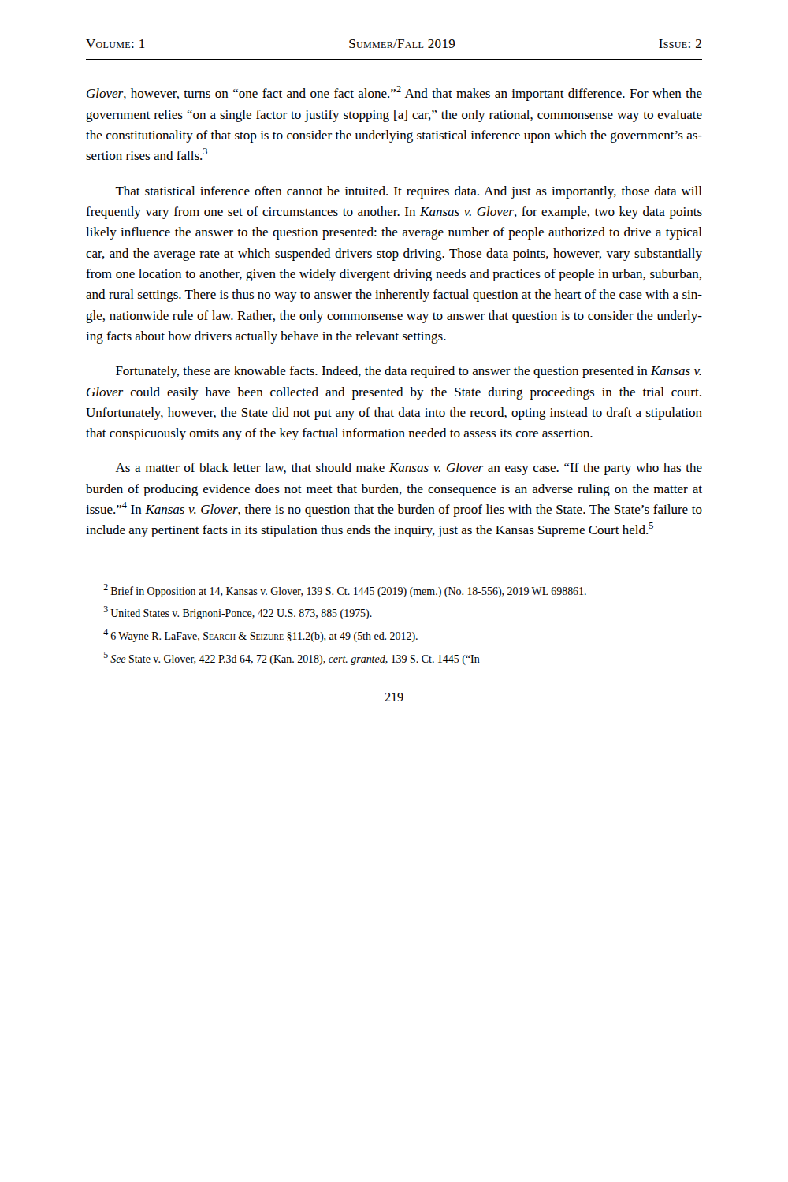Volume: 1 Summer/Fall 2019 Issue: 2
Glover, however, turns on “one fact and one fact alone.”2 And that makes an important difference. For when the government relies “on a single factor to justify stopping [a] car,” the only rational, commonsense way to evaluate the constitutionality of that stop is to consider the underlying statistical inference upon which the government’s assertion rises and falls.3
That statistical inference often cannot be intuited. It requires data. And just as importantly, those data will frequently vary from one set of circumstances to another. In Kansas v. Glover, for example, two key data points likely influence the answer to the question presented: the average number of people authorized to drive a typical car, and the average rate at which suspended drivers stop driving. Those data points, however, vary substantially from one location to another, given the widely divergent driving needs and practices of people in urban, suburban, and rural settings. There is thus no way to answer the inherently factual question at the heart of the case with a single, nationwide rule of law. Rather, the only commonsense way to answer that question is to consider the underlying facts about how drivers actually behave in the relevant settings.
Fortunately, these are knowable facts. Indeed, the data required to answer the question presented in Kansas v. Glover could easily have been collected and presented by the State during proceedings in the trial court. Unfortunately, however, the State did not put any of that data into the record, opting instead to draft a stipulation that conspicuously omits any of the key factual information needed to assess its core assertion.
As a matter of black letter law, that should make Kansas v. Glover an easy case. “If the party who has the burden of producing evidence does not meet that burden, the consequence is an adverse ruling on the matter at issue.”4 In Kansas v. Glover, there is no question that the burden of proof lies with the State. The State’s failure to include any pertinent facts in its stipulation thus ends the inquiry, just as the Kansas Supreme Court held.5
2 Brief in Opposition at 14, Kansas v. Glover, 139 S. Ct. 1445 (2019) (mem.) (No. 18-556), 2019 WL 698861.
3 United States v. Brignoni-Ponce, 422 U.S. 873, 885 (1975).
46 Wayne R. LaFave, Search & Seizure §11.2(b), at 49 (5th ed. 2012).
5 See State v. Glover, 422 P.3d 64, 72 (Kan. 2018), cert. granted, 139 S. Ct. 1445 (“In
219